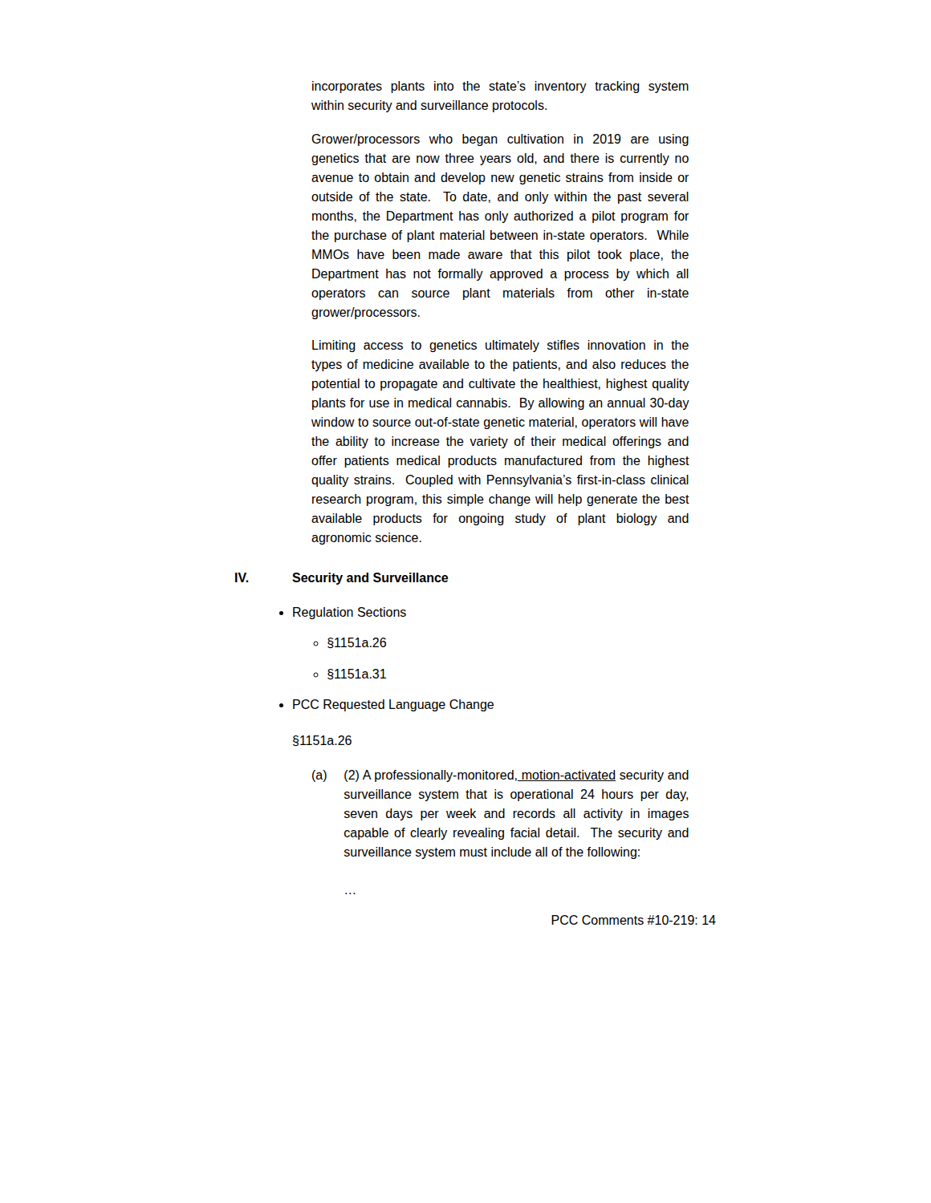incorporates plants into the state’s inventory tracking system within security and surveillance protocols.
Grower/processors who began cultivation in 2019 are using genetics that are now three years old, and there is currently no avenue to obtain and develop new genetic strains from inside or outside of the state. To date, and only within the past several months, the Department has only authorized a pilot program for the purchase of plant material between in-state operators. While MMOs have been made aware that this pilot took place, the Department has not formally approved a process by which all operators can source plant materials from other in-state grower/processors.
Limiting access to genetics ultimately stifles innovation in the types of medicine available to the patients, and also reduces the potential to propagate and cultivate the healthiest, highest quality plants for use in medical cannabis. By allowing an annual 30-day window to source out-of-state genetic material, operators will have the ability to increase the variety of their medical offerings and offer patients medical products manufactured from the highest quality strains. Coupled with Pennsylvania’s first-in-class clinical research program, this simple change will help generate the best available products for ongoing study of plant biology and agronomic science.
IV. Security and Surveillance
Regulation Sections
§1151a.26
§1151a.31
PCC Requested Language Change
§1151a.26
(a) (2) A professionally-monitored, motion-activated security and surveillance system that is operational 24 hours per day, seven days per week and records all activity in images capable of clearly revealing facial detail. The security and surveillance system must include all of the following: …
PCC Comments #10-219: 14